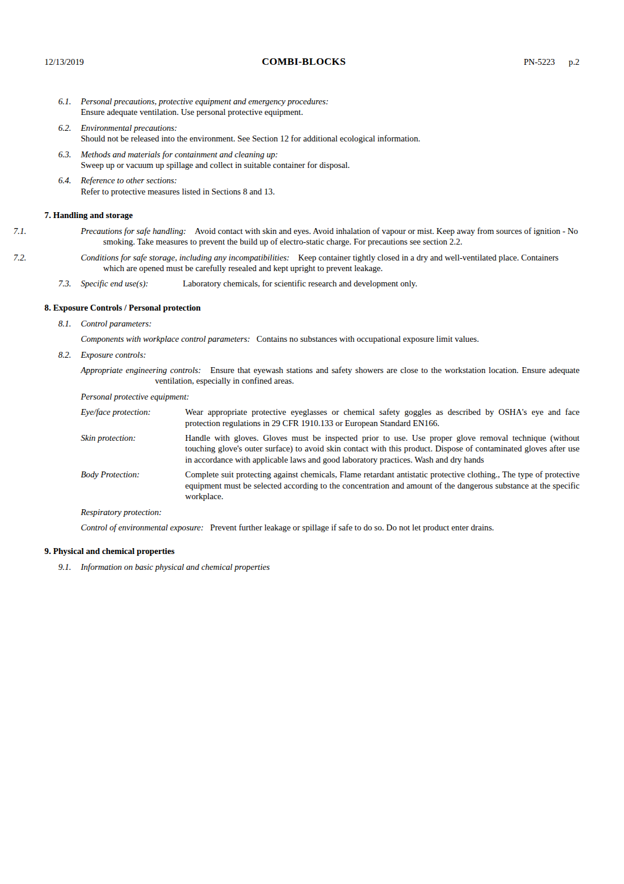12/13/2019
COMBI-BLOCKS
PN-5223 p.2
6.1. Personal precautions, protective equipment and emergency procedures:
Ensure adequate ventilation. Use personal protective equipment.
6.2. Environmental precautions:
Should not be released into the environment. See Section 12 for additional ecological information.
6.3. Methods and materials for containment and cleaning up:
Sweep up or vacuum up spillage and collect in suitable container for disposal.
6.4. Reference to other sections:
Refer to protective measures listed in Sections 8 and 13.
7. Handling and storage
7.1. Precautions for safe handling: Avoid contact with skin and eyes. Avoid inhalation of vapour or mist. Keep away from sources of ignition - No smoking. Take measures to prevent the build up of electro-static charge. For precautions see section 2.2.
7.2. Conditions for safe storage, including any incompatibilities: Keep container tightly closed in a dry and well-ventilated place. Containers which are opened must be carefully resealed and kept upright to prevent leakage.
7.3. Specific end use(s): Laboratory chemicals, for scientific research and development only.
8. Exposure Controls / Personal protection
8.1. Control parameters:
Components with workplace control parameters: Contains no substances with occupational exposure limit values.
8.2. Exposure controls:
Appropriate engineering controls: Ensure that eyewash stations and safety showers are close to the workstation location. Ensure adequate ventilation, especially in confined areas.
Personal protective equipment:
Eye/face protection:
Wear appropriate protective eyeglasses or chemical safety goggles as described by OSHA's eye and face protection regulations in 29 CFR 1910.133 or European Standard EN166.
Skin protection:
Handle with gloves. Gloves must be inspected prior to use. Use proper glove removal technique (without touching glove's outer surface) to avoid skin contact with this product. Dispose of contaminated gloves after use in accordance with applicable laws and good laboratory practices. Wash and dry hands
Body Protection:
Complete suit protecting against chemicals, Flame retardant antistatic protective clothing., The type of protective equipment must be selected according to the concentration and amount of the dangerous substance at the specific workplace.
Respiratory protection:
Control of environmental exposure: Prevent further leakage or spillage if safe to do so. Do not let product enter drains.
9. Physical and chemical properties
9.1. Information on basic physical and chemical properties